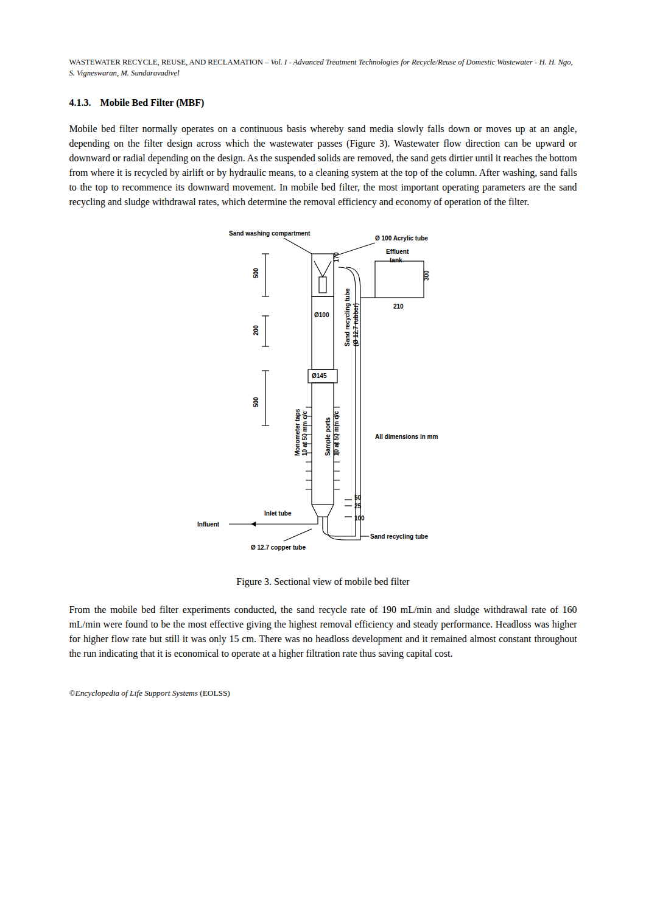WASTEWATER RECYCLE, REUSE, AND RECLAMATION – Vol. I - Advanced Treatment Technologies for Recycle/Reuse of Domestic Wastewater - H. H. Ngo, S. Vigneswaran, M. Sundaravadivel
4.1.3. Mobile Bed Filter (MBF)
Mobile bed filter normally operates on a continuous basis whereby sand media slowly falls down or moves up at an angle, depending on the filter design across which the wastewater passes (Figure 3). Wastewater flow direction can be upward or downward or radial depending on the design. As the suspended solids are removed, the sand gets dirtier until it reaches the bottom from where it is recycled by airlift or by hydraulic means, to a cleaning system at the top of the column. After washing, sand falls to the top to recommence its downward movement. In mobile bed filter, the most important operating parameters are the sand recycling and sludge withdrawal rates, which determine the removal efficiency and economy of operation of the filter.
Sand washing compartment Ø 100 Acrylic tube Effluent tank 210 300 170 500 200 500 Ø100 Ø145 Sand recycling tube (Ø 12.7 rubber) Monometer taps 10 at 50 mm c/c Sample ports 10 at 50 mm c/c All dimensions in mm 50 25 100 Inlet tube Influent Ø 12.7 copper tube Sand recycling tube
Figure 3. Sectional view of mobile bed filter
From the mobile bed filter experiments conducted, the sand recycle rate of 190 mL/min and sludge withdrawal rate of 160 mL/min were found to be the most effective giving the highest removal efficiency and steady performance. Headloss was higher for higher flow rate but still it was only 15 cm. There was no headloss development and it remained almost constant throughout the run indicating that it is economical to operate at a higher filtration rate thus saving capital cost.
©Encyclopedia of Life Support Systems (EOLSS)